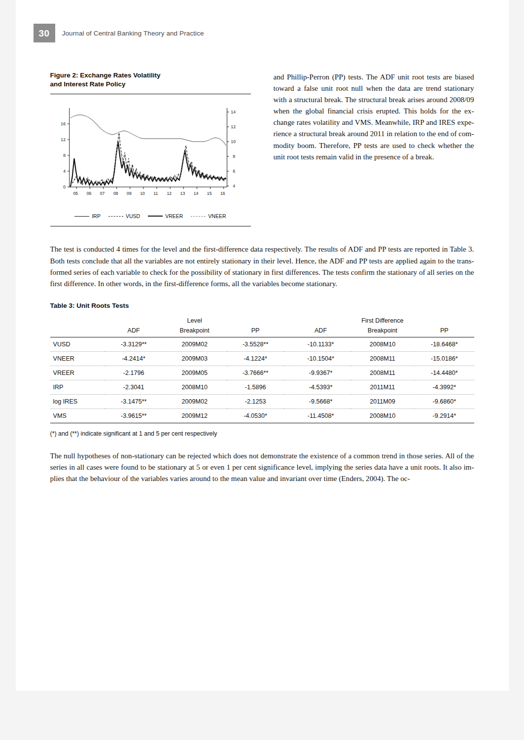30
Journal of Central Banking Theory and Practice
Figure 2: Exchange Rates Volatility
and Interest Rate Policy
16 12 8 4 0 14 12 10 8 6 4 05 06 07 08 09 10 11 12 13 14 15 16
IRP VUSD VREER VNEER
and Phillip-Perron (PP) tests. The ADF unit root tests are biased toward a false unit root null when the data are trend stationary with a structural break. The structural break arises around 2008/09 when the global financial crisis erupted. This holds for the exchange rates volatility and VMS. Meanwhile, IRP and IRES experience a structural break around 2011 in relation to the end of commodity boom. Therefore, PP tests are used to check whether the unit root tests remain valid in the presence of a break.
The test is conducted 4 times for the level and the first-difference data respectively. The results of ADF and PP tests are reported in Table 3. Both tests conclude that all the variables are not entirely stationary in their level. Hence, the ADF and PP tests are applied again to the transformed series of each variable to check for the possibility of stationary in first differences. The tests confirm the stationary of all series on the first difference. In other words, in the first-difference forms, all the variables become stationary.
Table 3: Unit Roots Tests
| | Level | | First Difference |
| --- | --- | --- | --- |
| | ADF | Breakpoint | PP | | ADF | Breakpoint | PP |
| VUSD | -3.3129** | 2009M02 | -3.5528** | | -10.1133* | 2008M10 | -18.6468* |
| VNEER | -4.2414* | 2009M03 | -4.1224* | | -10.1504* | 2008M11 | -15.0186* |
| VREER | -2.1796 | 2009M05 | -3.7666** | | -9.9367* | 2008M11 | -14.4480* |
| IRP | -2.3041 | 2008M10 | -1.5896 | | -4.5393* | 2011M11 | -4.3992* |
| log IRES | -3.1475** | 2009M02 | -2.1253 | | -9.5668* | 2011M09 | -9.6860* |
| VMS | -3.9615** | 2009M12 | -4.0530* | | -11.4508* | 2008M10 | -9.2914* |
(*) and (**) indicate significant at 1 and 5 per cent respectively
The null hypotheses of non-stationary can be rejected which does not demonstrate the existence of a common trend in those series. All of the series in all cases were found to be stationary at 5 or even 1 per cent significance level, implying the series data have a unit roots. It also implies that the behaviour of the variables varies around to the mean value and invariant over time (Enders, 2004). The oc-